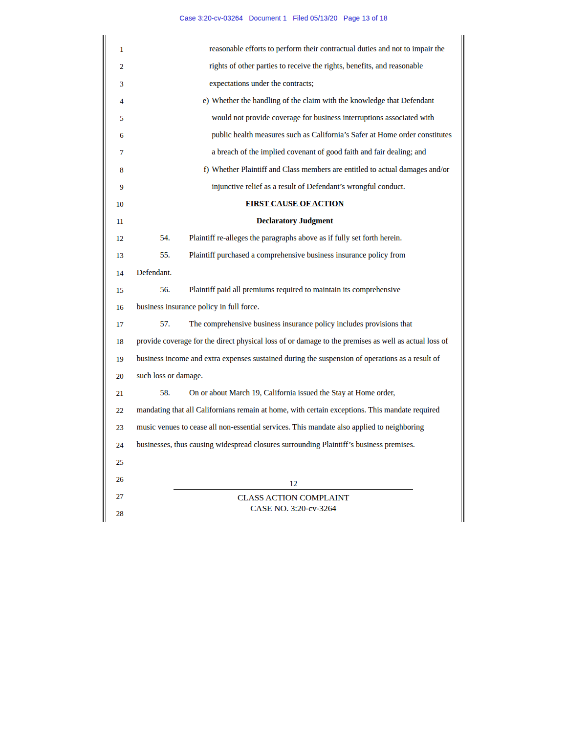Case 3:20-cv-03264 Document 1 Filed 05/13/20 Page 13 of 18
1
2
3
4
5
6
7
8
9
10
11
12
13
14
15
16
17
18
19
20
21
22
23
24
25
26
27
28
reasonable efforts to perform their contractual duties and not to impair the rights of other parties to receive the rights, benefits, and reasonable expectations under the contracts;
e) Whether the handling of the claim with the knowledge that Defendant would not provide coverage for business interruptions associated with public health measures such as California’s Safer at Home order constitutes a breach of the implied covenant of good faith and fair dealing; and
f) Whether Plaintiff and Class members are entitled to actual damages and/or injunctive relief as a result of Defendant’s wrongful conduct.
FIRST CAUSE OF ACTION
Declaratory Judgment
54. Plaintiff re-alleges the paragraphs above as if fully set forth herein.
55. Plaintiff purchased a comprehensive business insurance policy from
Defendant.
56. Plaintiff paid all premiums required to maintain its comprehensive
business insurance policy in full force.
57. The comprehensive business insurance policy includes provisions that
provide coverage for the direct physical loss of or damage to the premises as well as actual loss of business income and extra expenses sustained during the suspension of operations as a result of such loss or damage.
58. On or about March 19, California issued the Stay at Home order,
mandating that all Californians remain at home, with certain exceptions. This mandate required music venues to cease all non-essential services. This mandate also applied to neighboring businesses, thus causing widespread closures surrounding Plaintiff’s business premises.
12
CLASS ACTION COMPLAINT
CASE NO. 3:20-cv-3264